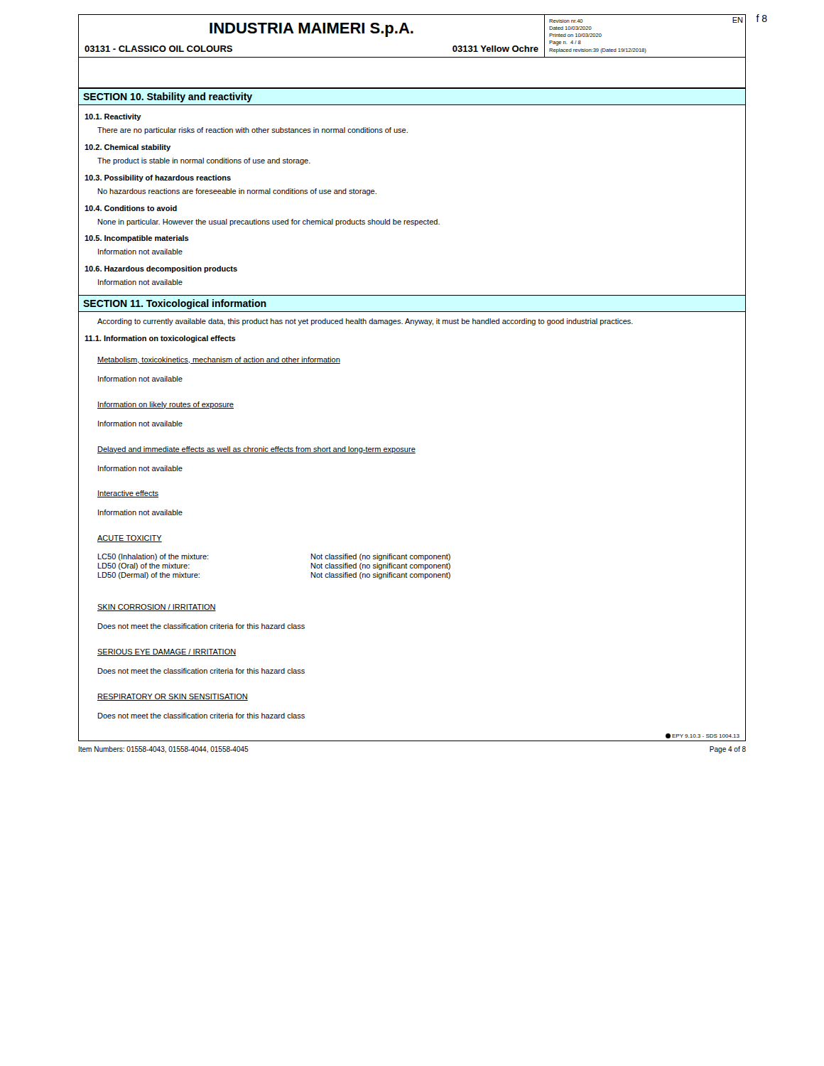EN
f 8
INDUSTRIA MAIMERI S.p.A.
03131 - CLASSICO OIL COLOURS 03131 Yellow Ochre
Revision nr.40
Dated 10/03/2020
Printed on 10/03/2020
Page n. 4 / 8
Replaced revision:39 (Dated 19/12/2018)
SECTION 10. Stability and reactivity
10.1. Reactivity
There are no particular risks of reaction with other substances in normal conditions of use.
10.2. Chemical stability
The product is stable in normal conditions of use and storage.
10.3. Possibility of hazardous reactions
No hazardous reactions are foreseeable in normal conditions of use and storage.
10.4. Conditions to avoid
None in particular. However the usual precautions used for chemical products should be respected.
10.5. Incompatible materials
Information not available
10.6. Hazardous decomposition products
Information not available
SECTION 11. Toxicological information
According to currently available data, this product has not yet produced health damages. Anyway, it must be handled according to good industrial practices.
11.1. Information on toxicological effects
Metabolism, toxicokinetics, mechanism of action and other information
Information not available
Information on likely routes of exposure
Information not available
Delayed and immediate effects as well as chronic effects from short and long-term exposure
Information not available
Interactive effects
Information not available
Acute toxicity
| LC50 (Inhalation) of the mixture: | Not classified (no significant component) |
| LD50 (Oral) of the mixture: | Not classified (no significant component) |
| LD50 (Dermal) of the mixture: | Not classified (no significant component) |
Skin corrosion / irritation
Does not meet the classification criteria for this hazard class
Serious eye damage / irritation
Does not meet the classification criteria for this hazard class
Respiratory or skin sensitisation
Does not meet the classification criteria for this hazard class
EPY 9.10.3 - SDS 1004.13
Item Numbers: 01558-4043, 01558-4044, 01558-4045 Page 4 of 8